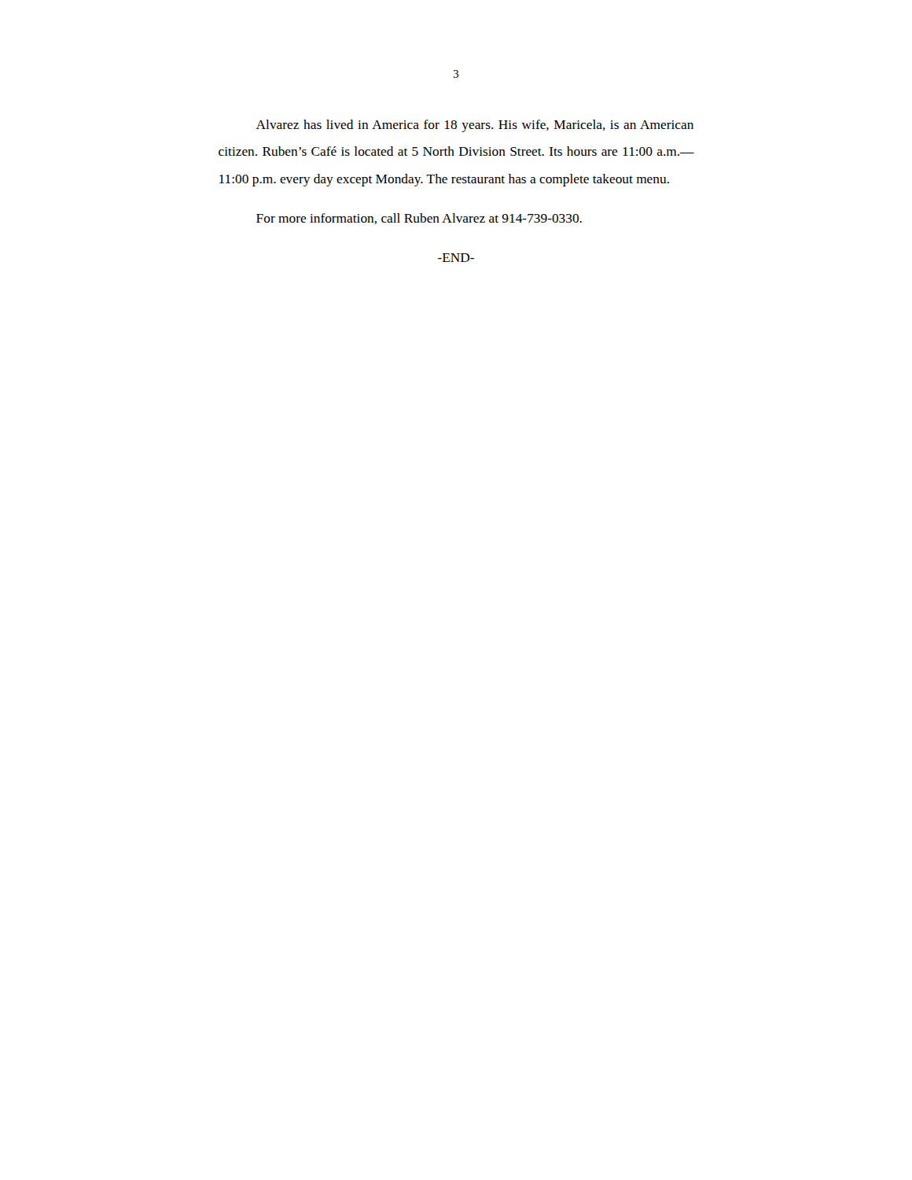3
Alvarez has lived in America for 18 years. His wife, Maricela, is an American citizen. Ruben’s Café is located at 5 North Division Street. Its hours are 11:00 a.m.—11:00 p.m. every day except Monday. The restaurant has a complete takeout menu.
For more information, call Ruben Alvarez at 914-739-0330.
-END-